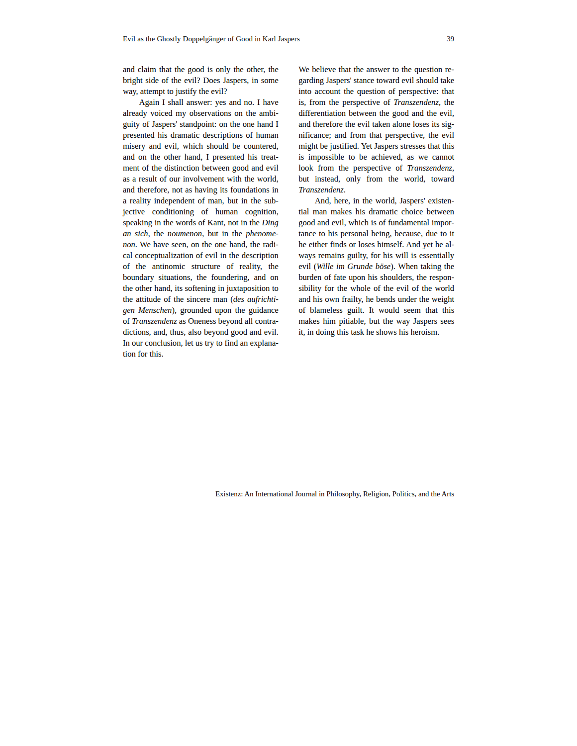Evil as the Ghostly Doppelgänger of Good in Karl Jaspers 39
and claim that the good is only the other, the bright side of the evil? Does Jaspers, in some way, attempt to justify the evil?
Again I shall answer: yes and no. I have already voiced my observations on the ambiguity of Jaspers' standpoint: on the one hand I presented his dramatic descriptions of human misery and evil, which should be countered, and on the other hand, I presented his treatment of the distinction between good and evil as a result of our involvement with the world, and therefore, not as having its foundations in a reality independent of man, but in the subjective conditioning of human cognition, speaking in the words of Kant, not in the Ding an sich, the noumenon, but in the phenomenon. We have seen, on the one hand, the radical conceptualization of evil in the description of the antinomic structure of reality, the boundary situations, the foundering, and on the other hand, its softening in juxtaposition to the attitude of the sincere man (des aufrichtigen Menschen), grounded upon the guidance of Transzendenz as Oneness beyond all contradictions, and, thus, also beyond good and evil. In our conclusion, let us try to find an explanation for this.
We believe that the answer to the question regarding Jaspers' stance toward evil should take into account the question of perspective: that is, from the perspective of Transzendenz, the differentiation between the good and the evil, and therefore the evil taken alone loses its significance; and from that perspective, the evil might be justified. Yet Jaspers stresses that this is impossible to be achieved, as we cannot look from the perspective of Transzendenz, but instead, only from the world, toward Transzendenz.
And, here, in the world, Jaspers' existential man makes his dramatic choice between good and evil, which is of fundamental importance to his personal being, because, due to it he either finds or loses himself. And yet he always remains guilty, for his will is essentially evil (Wille im Grunde böse). When taking the burden of fate upon his shoulders, the responsibility for the whole of the evil of the world and his own frailty, he bends under the weight of blameless guilt. It would seem that this makes him pitiable, but the way Jaspers sees it, in doing this task he shows his heroism.
Existenz: An International Journal in Philosophy, Religion, Politics, and the Arts